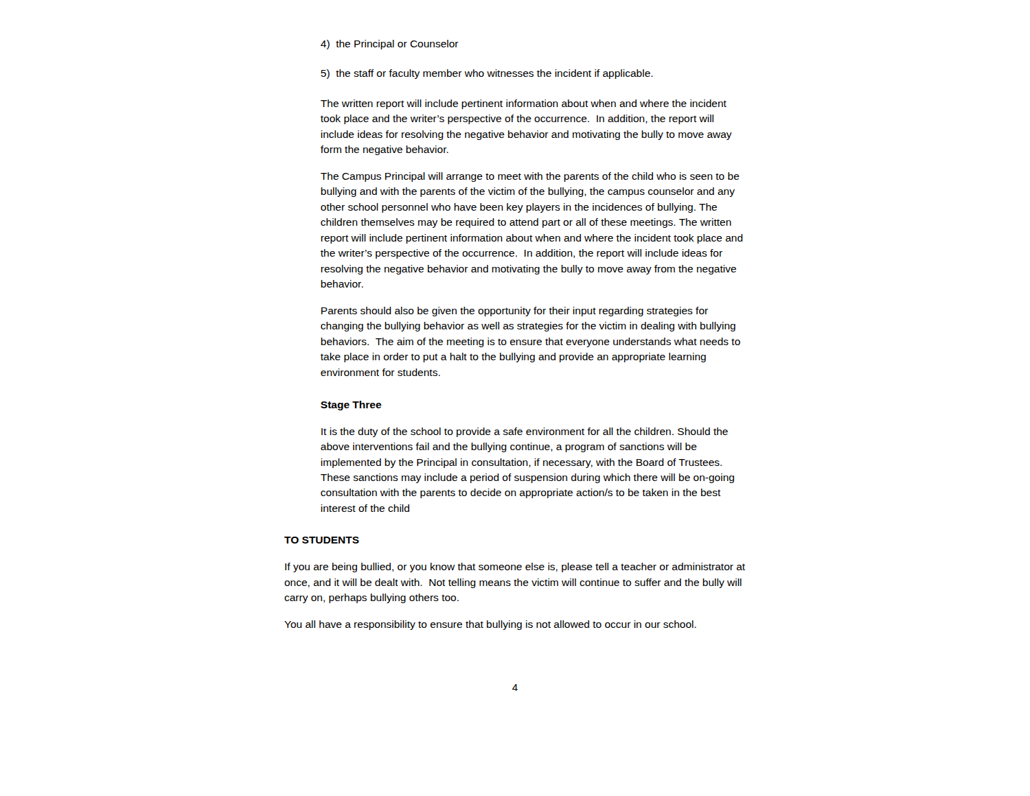4) the Principal or Counselor
5) the staff or faculty member who witnesses the incident if applicable.
The written report will include pertinent information about when and where the incident took place and the writer’s perspective of the occurrence. In addition, the report will include ideas for resolving the negative behavior and motivating the bully to move away form the negative behavior.
The Campus Principal will arrange to meet with the parents of the child who is seen to be bullying and with the parents of the victim of the bullying, the campus counselor and any other school personnel who have been key players in the incidences of bullying. The children themselves may be required to attend part or all of these meetings. The written report will include pertinent information about when and where the incident took place and the writer’s perspective of the occurrence. In addition, the report will include ideas for resolving the negative behavior and motivating the bully to move away from the negative behavior.
Parents should also be given the opportunity for their input regarding strategies for changing the bullying behavior as well as strategies for the victim in dealing with bullying behaviors. The aim of the meeting is to ensure that everyone understands what needs to take place in order to put a halt to the bullying and provide an appropriate learning environment for students.
Stage Three
It is the duty of the school to provide a safe environment for all the children. Should the above interventions fail and the bullying continue, a program of sanctions will be implemented by the Principal in consultation, if necessary, with the Board of Trustees. These sanctions may include a period of suspension during which there will be on-going consultation with the parents to decide on appropriate action/s to be taken in the best interest of the child
TO STUDENTS
If you are being bullied, or you know that someone else is, please tell a teacher or administrator at once, and it will be dealt with. Not telling means the victim will continue to suffer and the bully will carry on, perhaps bullying others too.
You all have a responsibility to ensure that bullying is not allowed to occur in our school.
4